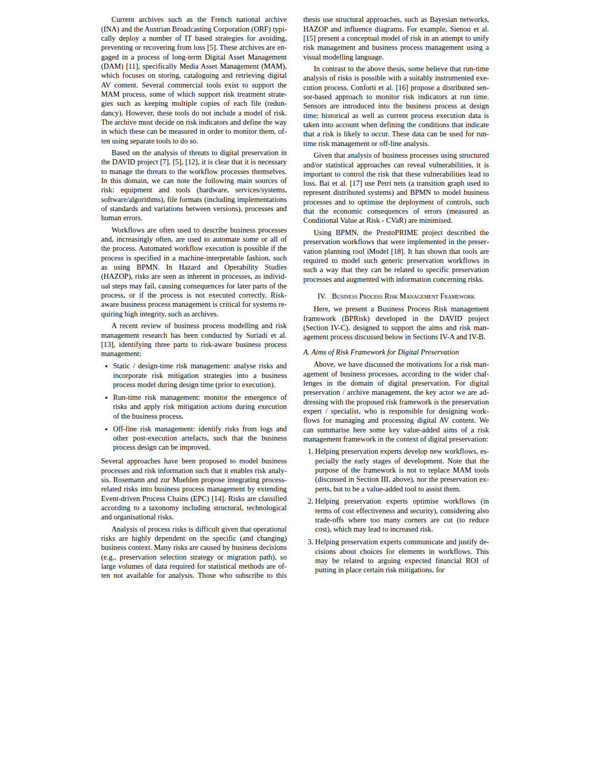Current archives such as the French national archive (INA) and the Austrian Broadcasting Corporation (ORF) typically deploy a number of IT based strategies for avoiding, preventing or recovering from loss [5]. These archives are engaged in a process of long-term Digital Asset Management (DAM) [11], specifically Media Asset Management (MAM), which focuses on storing, cataloguing and retrieving digital AV content. Several commercial tools exist to support the MAM process, some of which support risk treatment strategies such as keeping multiple copies of each file (redundancy). However, these tools do not include a model of risk. The archive must decide on risk indicators and define the way in which these can be measured in order to monitor them, often using separate tools to do so.
Based on the analysis of threats to digital preservation in the DAVID project [7], [5], [12], it is clear that it is necessary to manage the threats to the workflow processes themselves. In this domain, we can note the following main sources of risk: equipment and tools (hardware, services/systems, software/algorithms), file formats (including implementations of standards and variations between versions), processes and human errors.
Workflows are often used to describe business processes and, increasingly often, are used to automate some or all of the process. Automated workflow execution is possible if the process is specified in a machine-interpretable fashion, such as using BPMN. In Hazard and Operability Studies (HAZOP), risks are seen as inherent in processes, as individual steps may fail, causing consequences for later parts of the process, or if the process is not executed correctly. Risk-aware business process management is critical for systems requiring high integrity, such as archives.
A recent review of business process modelling and risk management research has been conducted by Suriadi et al. [13], identifying three parts to risk-aware business process management:
Static / design-time risk management: analyse risks and incorporate risk mitigation strategies into a business process model during design time (prior to execution).
Run-time risk management: monitor the emergence of risks and apply risk mitigation actions during execution of the business process.
Off-line risk management: identify risks from logs and other post-execution artefacts, such that the business process design can be improved.
Several approaches have been proposed to model business processes and risk information such that it enables risk analysis. Rosemann and zur Muehlen propose integrating process-related risks into business process management by extending Event-driven Process Chains (EPC) [14]. Risks are classified according to a taxonomy including structural, technological and organisational risks.
Analysis of process risks is difficult given that operational risks are highly dependent on the specific (and changing) business context. Many risks are caused by business decisions (e.g., preservation selection strategy or migration path), so large volumes of data required for statistical methods are often not available for analysis. Those who subscribe to this thesis use structural approaches, such as Bayesian networks, HAZOP and influence diagrams. For example, Sienou et al. [15] present a conceptual model of risk in an attempt to unify risk management and business process management using a visual modelling language.
In contrast to the above thesis, some believe that run-time analysis of risks is possible with a suitably instrumented execution process. Conforti et al. [16] propose a distributed sensor-based approach to monitor risk indicators at run time. Sensors are introduced into the business process at design time; historical as well as current process execution data is taken into account when defining the conditions that indicate that a risk is likely to occur. These data can be used for run-time risk management or off-line analysis.
Given that analysis of business processes using structured and/or statistical approaches can reveal vulnerabilities, it is important to control the risk that these vulnerabilities lead to loss. Bai et al. [17] use Petri nets (a transition graph used to represent distributed systems) and BPMN to model business processes and to optimise the deployment of controls, such that the economic consequences of errors (measured as Conditional Value at Risk - CVaR) are minimised.
Using BPMN, the PrestoPRIME project described the preservation workflows that were implemented in the preservation planning tool iModel [18]. It has shown that tools are required to model such generic preservation workflows in such a way that they can be related to specific preservation processes and augmented with information concerning risks.
IV. Business Process Risk Management Framework
Here, we present a Business Process Risk management framework (BPRisk) developed in the DAVID project (Section IV-C), designed to support the aims and risk management process discussed below in Sections IV-A and IV-B.
A. Aims of Risk Framework for Digital Preservation
Above, we have discussed the motivations for a risk management of business processes, according to the wider challenges in the domain of digital preservation. For digital preservation / archive management, the key actor we are addressing with the proposed risk framework is the preservation expert / specialist, who is responsible for designing workflows for managing and processing digital AV content. We can summarise here some key value-added aims of a risk management framework in the context of digital preservation:
Helping preservation experts develop new workflows, especially the early stages of development. Note that the purpose of the framework is not to replace MAM tools (discussed in Section III, above), nor the preservation experts, but to be a value-added tool to assist them.
Helping preservation experts optimise workflows (in terms of cost effectiveness and security), considering also trade-offs where too many corners are cut (to reduce cost), which may lead to increased risk.
Helping preservation experts communicate and justify decisions about choices for elements in workflows. This may be related to arguing expected financial ROI of putting in place certain risk mitigations, for